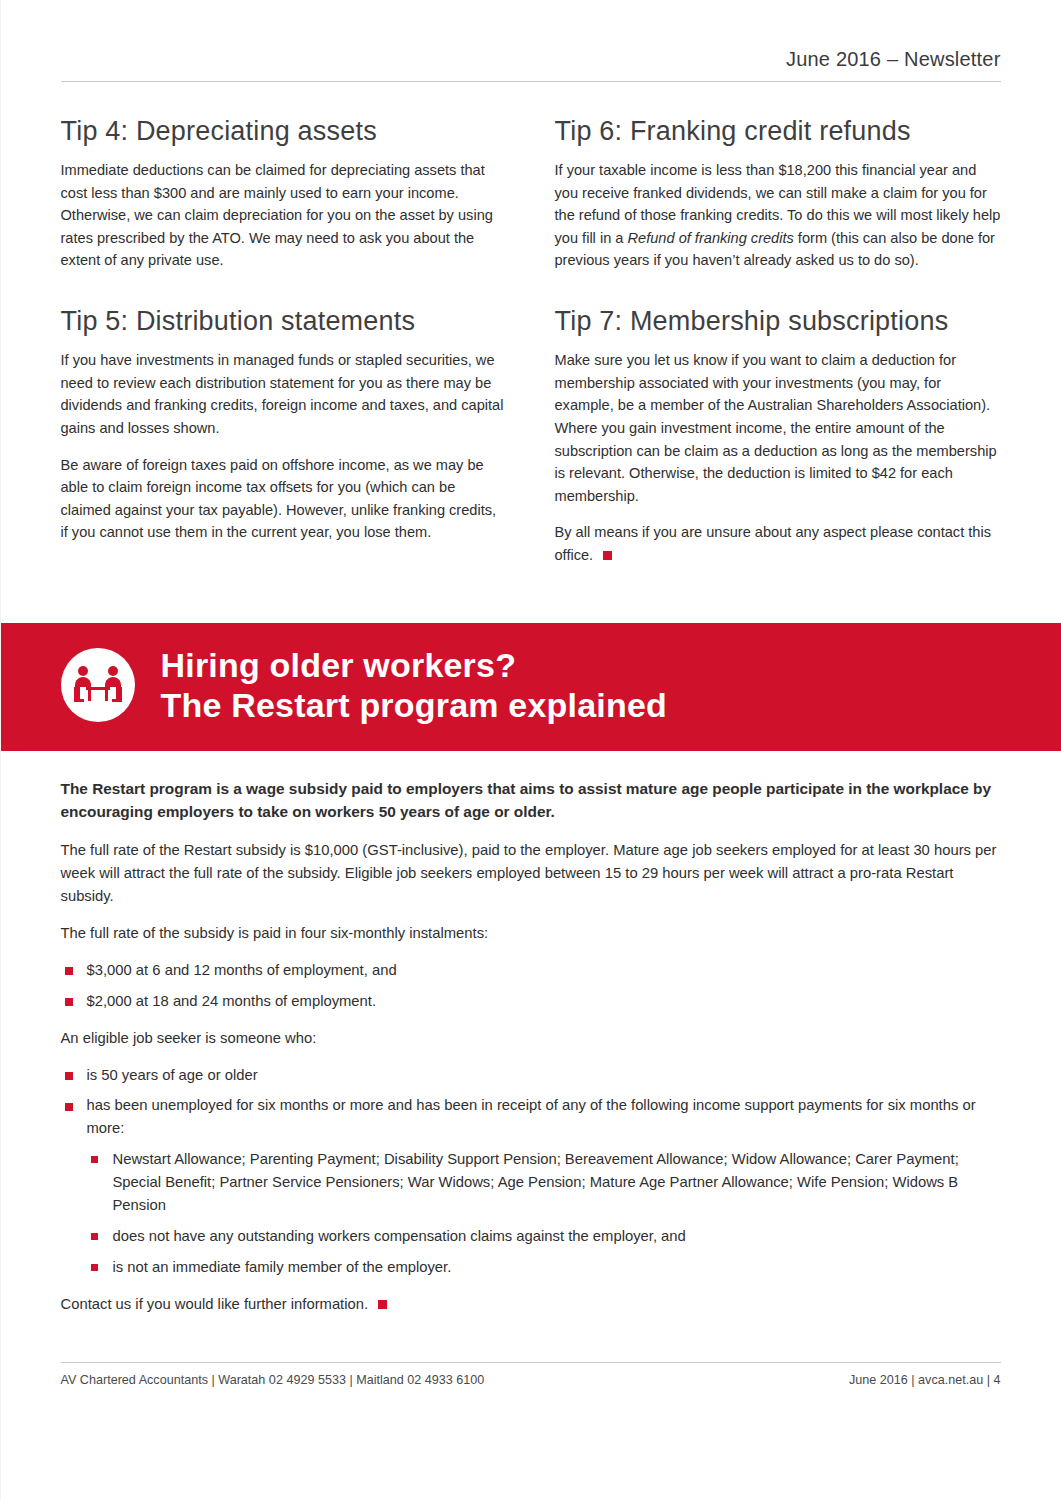June 2016 – Newsletter
Tip 4: Depreciating assets
Immediate deductions can be claimed for depreciating assets that cost less than $300 and are mainly used to earn your income. Otherwise, we can claim depreciation for you on the asset by using rates prescribed by the ATO. We may need to ask you about the extent of any private use.
Tip 5: Distribution statements
If you have investments in managed funds or stapled securities, we need to review each distribution statement for you as there may be dividends and franking credits, foreign income and taxes, and capital gains and losses shown.
Be aware of foreign taxes paid on offshore income, as we may be able to claim foreign income tax offsets for you (which can be claimed against your tax payable). However, unlike franking credits, if you cannot use them in the current year, you lose them.
Tip 6: Franking credit refunds
If your taxable income is less than $18,200 this financial year and you receive franked dividends, we can still make a claim for you for the refund of those franking credits. To do this we will most likely help you fill in a Refund of franking credits form (this can also be done for previous years if you haven’t already asked us to do so).
Tip 7: Membership subscriptions
Make sure you let us know if you want to claim a deduction for membership associated with your investments (you may, for example, be a member of the Australian Shareholders Association). Where you gain investment income, the entire amount of the subscription can be claim as a deduction as long as the membership is relevant. Otherwise, the deduction is limited to $42 for each membership.
By all means if you are unsure about any aspect please contact this office.
Hiring older workers?
The Restart program explained
The Restart program is a wage subsidy paid to employers that aims to assist mature age people participate in the workplace by encouraging employers to take on workers 50 years of age or older.
The full rate of the Restart subsidy is $10,000 (GST-inclusive), paid to the employer. Mature age job seekers employed for at least 30 hours per week will attract the full rate of the subsidy. Eligible job seekers employed between 15 to 29 hours per week will attract a pro-rata Restart subsidy.
The full rate of the subsidy is paid in four six-monthly instalments:
$3,000 at 6 and 12 months of employment, and
$2,000 at 18 and 24 months of employment.
An eligible job seeker is someone who:
is 50 years of age or older
has been unemployed for six months or more and has been in receipt of any of the following income support payments for six months or more:
Newstart Allowance; Parenting Payment; Disability Support Pension; Bereavement Allowance; Widow Allowance; Carer Payment; Special Benefit; Partner Service Pensioners; War Widows; Age Pension; Mature Age Partner Allowance; Wife Pension; Widows B Pension
does not have any outstanding workers compensation claims against the employer, and
is not an immediate family member of the employer.
Contact us if you would like further information.
AV Chartered Accountants | Waratah 02 4929 5533 | Maitland 02 4933 6100
June 2016 | avca.net.au | 4